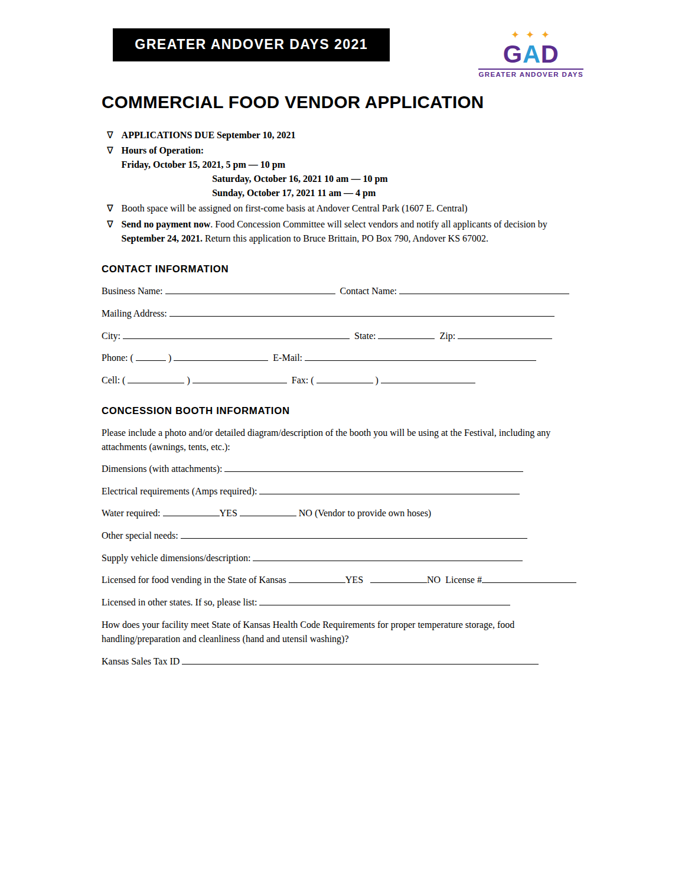GREATER ANDOVER DAYS 2021
✦ ✦ ✦
GAD
GREATER ANDOVER DAYS
COMMERCIAL FOOD VENDOR APPLICATION
APPLICATIONS DUE September 10, 2021
Hours of Operation:
Friday, October 15, 2021, 5 pm — 10 pm
Saturday, October 16, 2021 10 am — 10 pm
Sunday, October 17, 2021 11 am — 4 pm
Booth space will be assigned on first-come basis at Andover Central Park (1607 E. Central)
Send no payment now. Food Concession Committee will select vendors and notify all applicants of decision by September 24, 2021. Return this application to Bruce Brittain, PO Box 790, Andover KS 67002.
CONTACT INFORMATION
Business Name: Contact Name:
Mailing Address:
City: State: Zip:
Phone: ( ) E-Mail:
Cell: ( ) Fax: ( )
CONCESSION BOOTH INFORMATION
Please include a photo and/or detailed diagram/description of the booth you will be using at the Festival, including any attachments (awnings, tents, etc.):
Dimensions (with attachments):
Electrical requirements (Amps required):
Water required: YES NO (Vendor to provide own hoses)
Other special needs:
Supply vehicle dimensions/description:
Licensed for food vending in the State of Kansas YES NO License #
Licensed in other states. If so, please list:
How does your facility meet State of Kansas Health Code Requirements for proper temperature storage, food handling/preparation and cleanliness (hand and utensil washing)?
Kansas Sales Tax ID